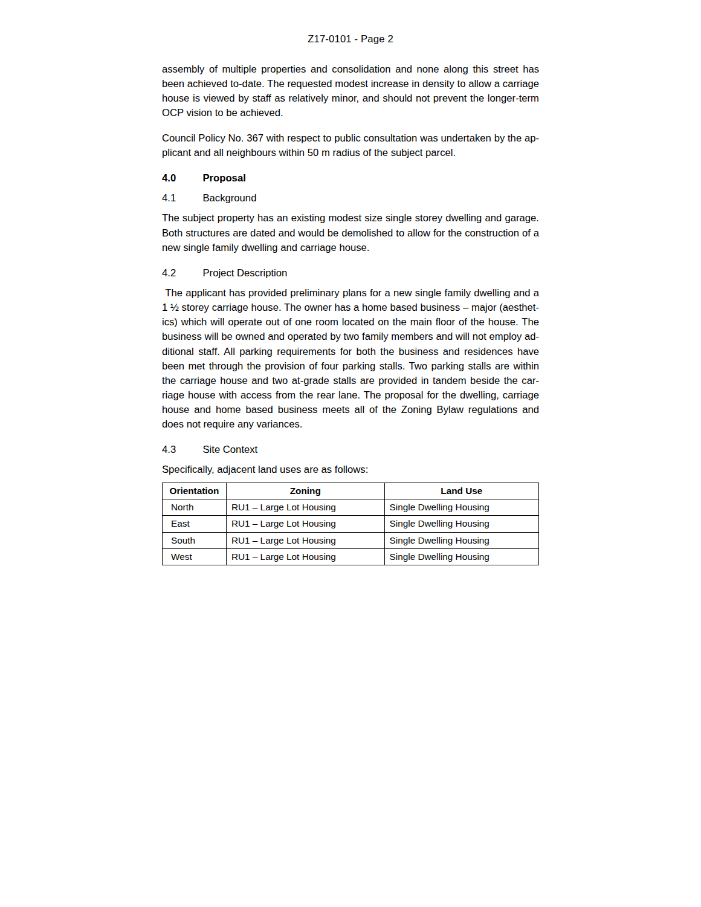Z17-0101 - Page 2
assembly of multiple properties and consolidation and none along this street has been achieved to-date. The requested modest increase in density to allow a carriage house is viewed by staff as relatively minor, and should not prevent the longer-term OCP vision to be achieved.
Council Policy No. 367 with respect to public consultation was undertaken by the applicant and all neighbours within 50 m radius of the subject parcel.
4.0 Proposal
4.1 Background
The subject property has an existing modest size single storey dwelling and garage. Both structures are dated and would be demolished to allow for the construction of a new single family dwelling and carriage house.
4.2 Project Description
The applicant has provided preliminary plans for a new single family dwelling and a 1 ½ storey carriage house. The owner has a home based business – major (aesthetics) which will operate out of one room located on the main floor of the house. The business will be owned and operated by two family members and will not employ additional staff. All parking requirements for both the business and residences have been met through the provision of four parking stalls. Two parking stalls are within the carriage house and two at-grade stalls are provided in tandem beside the carriage house with access from the rear lane. The proposal for the dwelling, carriage house and home based business meets all of the Zoning Bylaw regulations and does not require any variances.
4.3 Site Context
Specifically, adjacent land uses are as follows:
| Orientation | Zoning | Land Use |
| --- | --- | --- |
| North | RU1 – Large Lot Housing | Single Dwelling Housing |
| East | RU1 – Large Lot Housing | Single Dwelling Housing |
| South | RU1 – Large Lot Housing | Single Dwelling Housing |
| West | RU1 – Large Lot Housing | Single Dwelling Housing |